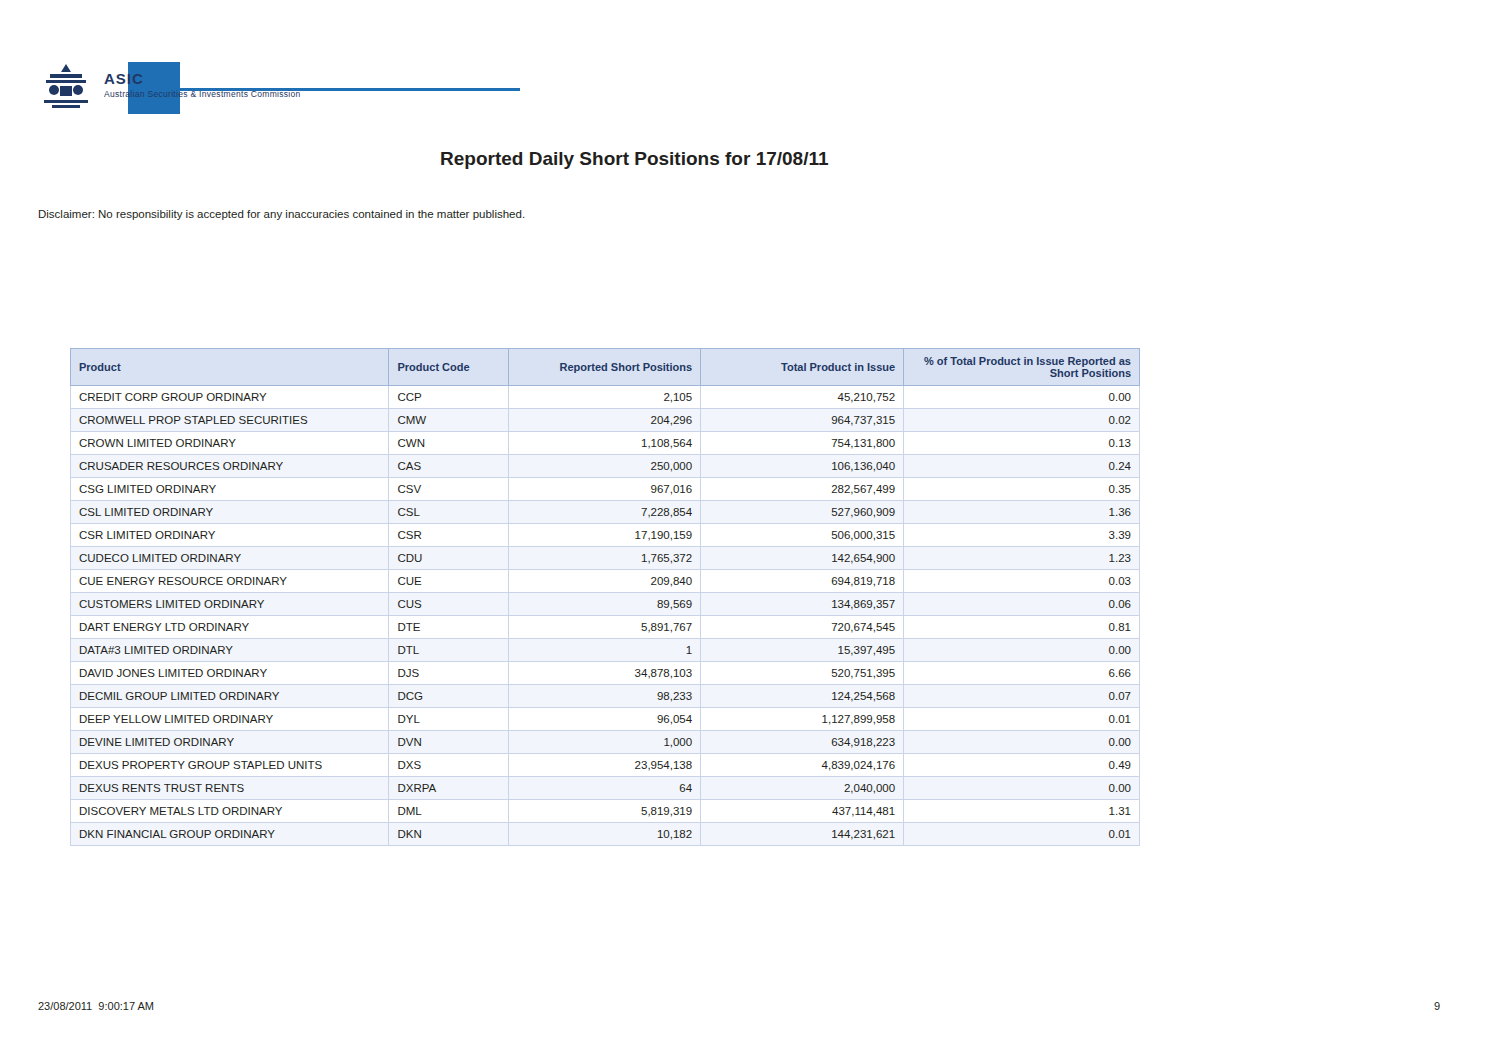ASIC
Australian Securities & Investments Commission
Reported Daily Short Positions for 17/08/11
Disclaimer: No responsibility is accepted for any inaccuracies contained in the matter published.
| Product | Product Code | Reported Short Positions | Total Product in Issue | % of Total Product in Issue Reported as Short Positions |
| --- | --- | --- | --- | --- |
| CREDIT CORP GROUP ORDINARY | CCP | 2,105 | 45,210,752 | 0.00 |
| CROMWELL PROP STAPLED SECURITIES | CMW | 204,296 | 964,737,315 | 0.02 |
| CROWN LIMITED ORDINARY | CWN | 1,108,564 | 754,131,800 | 0.13 |
| CRUSADER RESOURCES ORDINARY | CAS | 250,000 | 106,136,040 | 0.24 |
| CSG LIMITED ORDINARY | CSV | 967,016 | 282,567,499 | 0.35 |
| CSL LIMITED ORDINARY | CSL | 7,228,854 | 527,960,909 | 1.36 |
| CSR LIMITED ORDINARY | CSR | 17,190,159 | 506,000,315 | 3.39 |
| CUDECO LIMITED ORDINARY | CDU | 1,765,372 | 142,654,900 | 1.23 |
| CUE ENERGY RESOURCE ORDINARY | CUE | 209,840 | 694,819,718 | 0.03 |
| CUSTOMERS LIMITED ORDINARY | CUS | 89,569 | 134,869,357 | 0.06 |
| DART ENERGY LTD ORDINARY | DTE | 5,891,767 | 720,674,545 | 0.81 |
| DATA#3 LIMITED ORDINARY | DTL | 1 | 15,397,495 | 0.00 |
| DAVID JONES LIMITED ORDINARY | DJS | 34,878,103 | 520,751,395 | 6.66 |
| DECMIL GROUP LIMITED ORDINARY | DCG | 98,233 | 124,254,568 | 0.07 |
| DEEP YELLOW LIMITED ORDINARY | DYL | 96,054 | 1,127,899,958 | 0.01 |
| DEVINE LIMITED ORDINARY | DVN | 1,000 | 634,918,223 | 0.00 |
| DEXUS PROPERTY GROUP STAPLED UNITS | DXS | 23,954,138 | 4,839,024,176 | 0.49 |
| DEXUS RENTS TRUST RENTS | DXRPA | 64 | 2,040,000 | 0.00 |
| DISCOVERY METALS LTD ORDINARY | DML | 5,819,319 | 437,114,481 | 1.31 |
| DKN FINANCIAL GROUP ORDINARY | DKN | 10,182 | 144,231,621 | 0.01 |
23/08/2011 9:00:17 AM
9